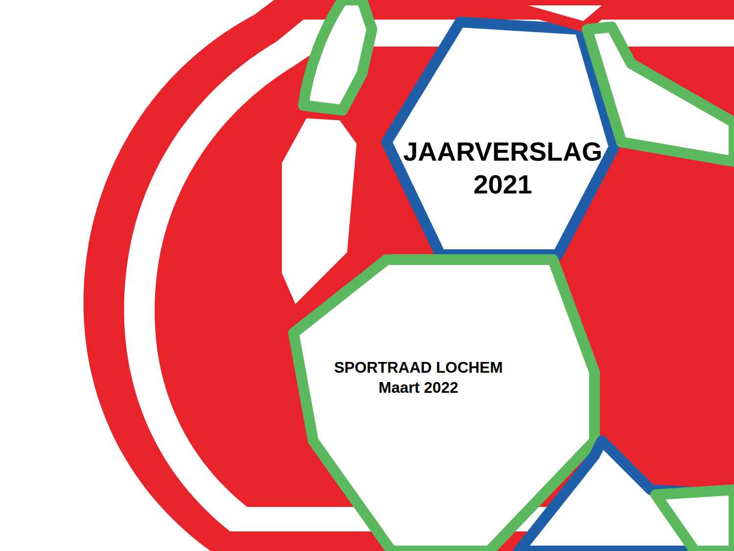JAARVERSLAG
2021
SPORTRAAD LOCHEM Maart 2022